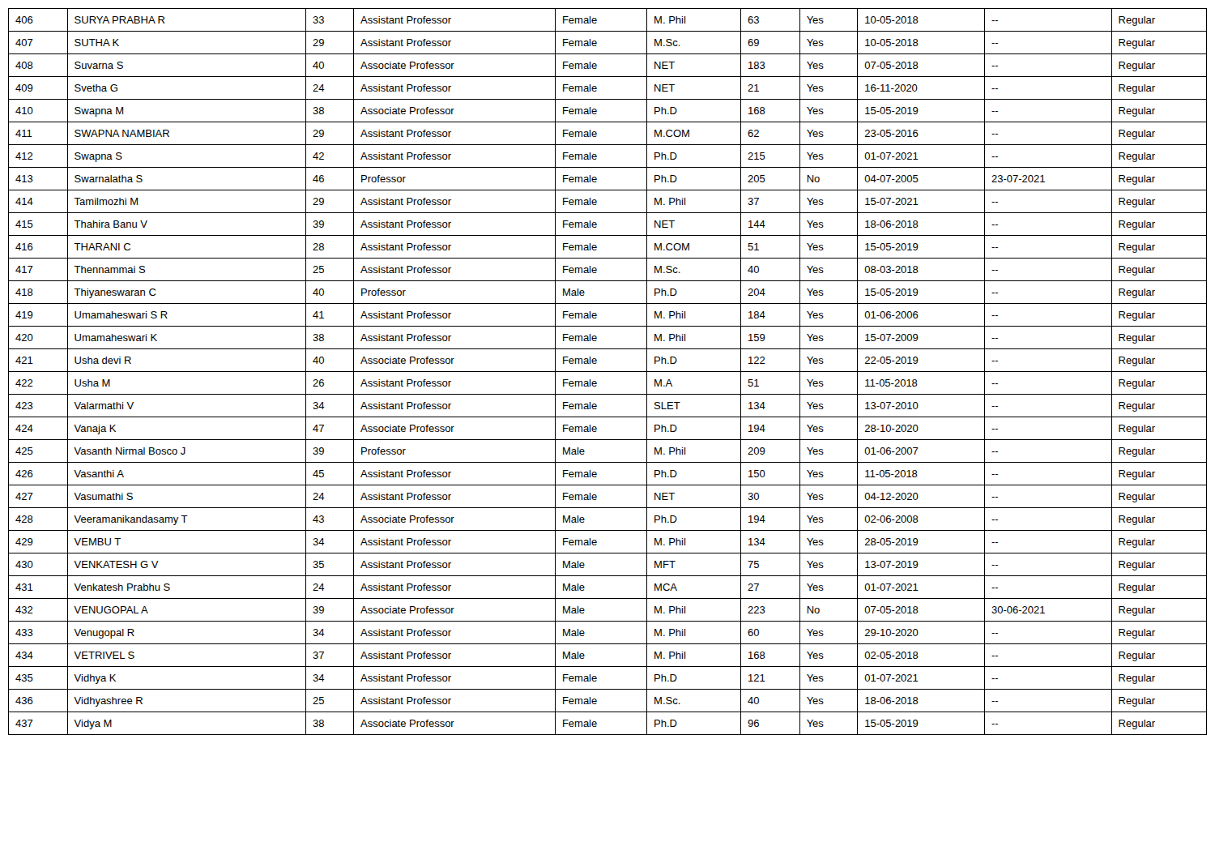| 406 | SURYA PRABHA R | 33 | Assistant Professor | Female | M. Phil | 63 | Yes | 10-05-2018 | -- | Regular |
| 407 | SUTHA K | 29 | Assistant Professor | Female | M.Sc. | 69 | Yes | 10-05-2018 | -- | Regular |
| 408 | Suvarna S | 40 | Associate Professor | Female | NET | 183 | Yes | 07-05-2018 | -- | Regular |
| 409 | Svetha G | 24 | Assistant Professor | Female | NET | 21 | Yes | 16-11-2020 | -- | Regular |
| 410 | Swapna M | 38 | Associate Professor | Female | Ph.D | 168 | Yes | 15-05-2019 | -- | Regular |
| 411 | SWAPNA NAMBIAR | 29 | Assistant Professor | Female | M.COM | 62 | Yes | 23-05-2016 | -- | Regular |
| 412 | Swapna S | 42 | Assistant Professor | Female | Ph.D | 215 | Yes | 01-07-2021 | -- | Regular |
| 413 | Swarnalatha S | 46 | Professor | Female | Ph.D | 205 | No | 04-07-2005 | 23-07-2021 | Regular |
| 414 | Tamilmozhi M | 29 | Assistant Professor | Female | M. Phil | 37 | Yes | 15-07-2021 | -- | Regular |
| 415 | Thahira Banu V | 39 | Assistant Professor | Female | NET | 144 | Yes | 18-06-2018 | -- | Regular |
| 416 | THARANI C | 28 | Assistant Professor | Female | M.COM | 51 | Yes | 15-05-2019 | -- | Regular |
| 417 | Thennammai S | 25 | Assistant Professor | Female | M.Sc. | 40 | Yes | 08-03-2018 | -- | Regular |
| 418 | Thiyaneswaran C | 40 | Professor | Male | Ph.D | 204 | Yes | 15-05-2019 | -- | Regular |
| 419 | Umamaheswari S R | 41 | Assistant Professor | Female | M. Phil | 184 | Yes | 01-06-2006 | -- | Regular |
| 420 | Umamaheswari K | 38 | Assistant Professor | Female | M. Phil | 159 | Yes | 15-07-2009 | -- | Regular |
| 421 | Usha devi R | 40 | Associate Professor | Female | Ph.D | 122 | Yes | 22-05-2019 | -- | Regular |
| 422 | Usha M | 26 | Assistant Professor | Female | M.A | 51 | Yes | 11-05-2018 | -- | Regular |
| 423 | Valarmathi V | 34 | Assistant Professor | Female | SLET | 134 | Yes | 13-07-2010 | -- | Regular |
| 424 | Vanaja K | 47 | Associate Professor | Female | Ph.D | 194 | Yes | 28-10-2020 | -- | Regular |
| 425 | Vasanth Nirmal Bosco J | 39 | Professor | Male | M. Phil | 209 | Yes | 01-06-2007 | -- | Regular |
| 426 | Vasanthi A | 45 | Assistant Professor | Female | Ph.D | 150 | Yes | 11-05-2018 | -- | Regular |
| 427 | Vasumathi S | 24 | Assistant Professor | Female | NET | 30 | Yes | 04-12-2020 | -- | Regular |
| 428 | Veeramanikandasamy T | 43 | Associate Professor | Male | Ph.D | 194 | Yes | 02-06-2008 | -- | Regular |
| 429 | VEMBU T | 34 | Assistant Professor | Female | M. Phil | 134 | Yes | 28-05-2019 | -- | Regular |
| 430 | VENKATESH G V | 35 | Assistant Professor | Male | MFT | 75 | Yes | 13-07-2019 | -- | Regular |
| 431 | Venkatesh Prabhu S | 24 | Assistant Professor | Male | MCA | 27 | Yes | 01-07-2021 | -- | Regular |
| 432 | VENUGOPAL A | 39 | Associate Professor | Male | M. Phil | 223 | No | 07-05-2018 | 30-06-2021 | Regular |
| 433 | Venugopal R | 34 | Assistant Professor | Male | M. Phil | 60 | Yes | 29-10-2020 | -- | Regular |
| 434 | VETRIVEL S | 37 | Assistant Professor | Male | M. Phil | 168 | Yes | 02-05-2018 | -- | Regular |
| 435 | Vidhya K | 34 | Assistant Professor | Female | Ph.D | 121 | Yes | 01-07-2021 | -- | Regular |
| 436 | Vidhyashree R | 25 | Assistant Professor | Female | M.Sc. | 40 | Yes | 18-06-2018 | -- | Regular |
| 437 | Vidya M | 38 | Associate Professor | Female | Ph.D | 96 | Yes | 15-05-2019 | -- | Regular |